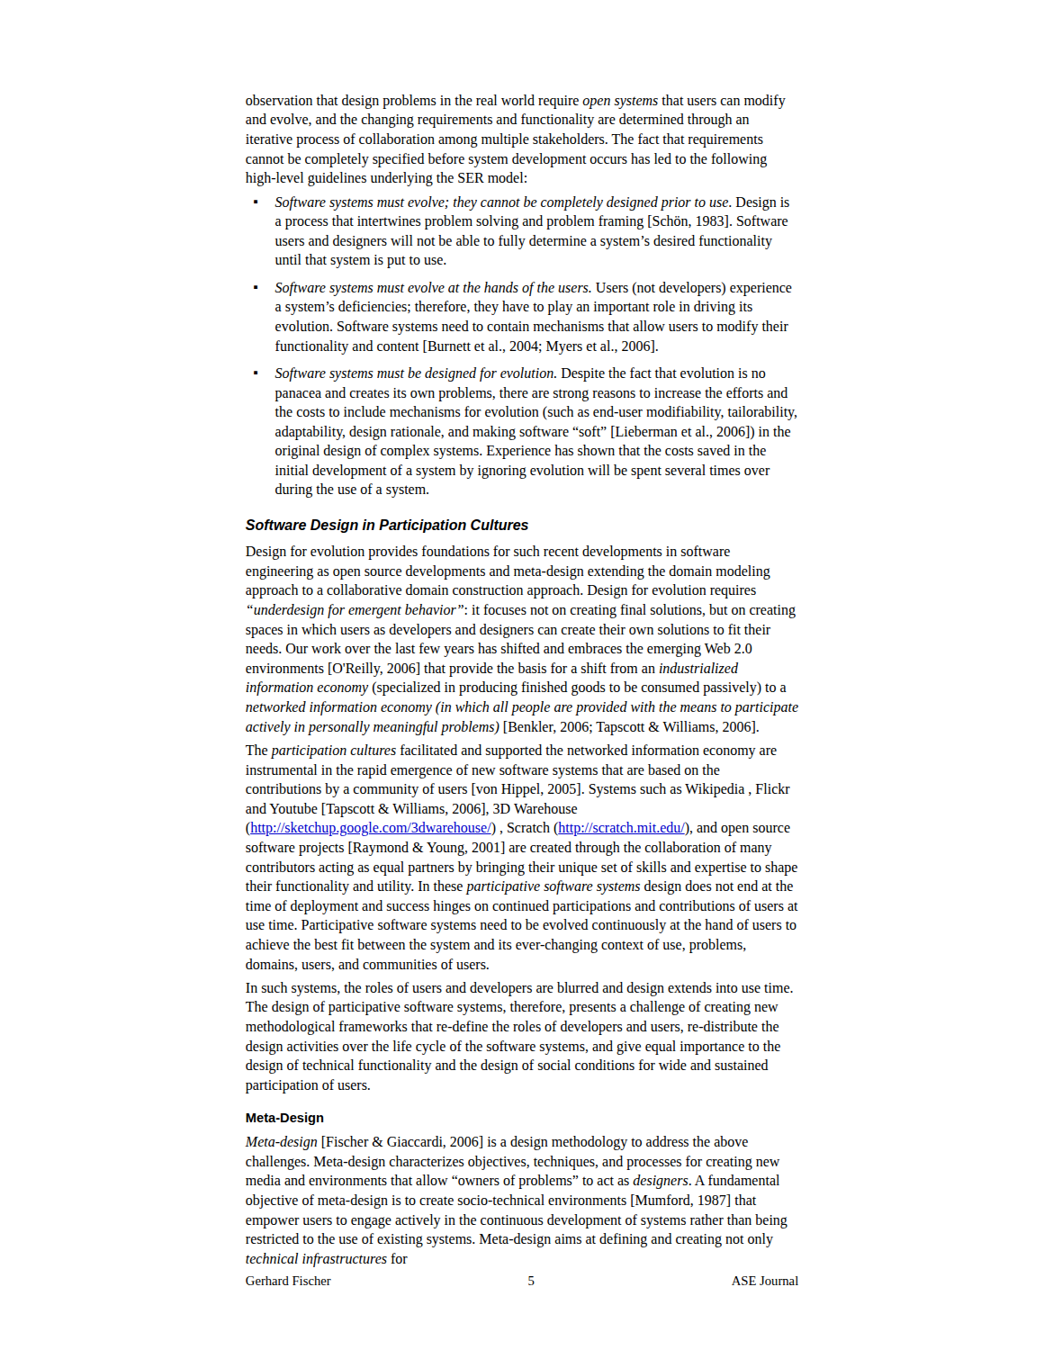observation that design problems in the real world require open systems that users can modify and evolve, and the changing requirements and functionality are determined through an iterative process of collaboration among multiple stakeholders. The fact that requirements cannot be completely specified before system development occurs has led to the following high-level guidelines underlying the SER model:
Software systems must evolve; they cannot be completely designed prior to use. Design is a process that intertwines problem solving and problem framing [Schön, 1983]. Software users and designers will not be able to fully determine a system’s desired functionality until that system is put to use.
Software systems must evolve at the hands of the users. Users (not developers) experience a system’s deficiencies; therefore, they have to play an important role in driving its evolution. Software systems need to contain mechanisms that allow users to modify their functionality and content [Burnett et al., 2004; Myers et al., 2006].
Software systems must be designed for evolution. Despite the fact that evolution is no panacea and creates its own problems, there are strong reasons to increase the efforts and the costs to include mechanisms for evolution (such as end-user modifiability, tailorability, adaptability, design rationale, and making software “soft” [Lieberman et al., 2006]) in the original design of complex systems. Experience has shown that the costs saved in the initial development of a system by ignoring evolution will be spent several times over during the use of a system.
Software Design in Participation Cultures
Design for evolution provides foundations for such recent developments in software engineering as open source developments and meta-design extending the domain modeling approach to a collaborative domain construction approach. Design for evolution requires “underdesign for emergent behavior”: it focuses not on creating final solutions, but on creating spaces in which users as developers and designers can create their own solutions to fit their needs. Our work over the last few years has shifted and embraces the emerging Web 2.0 environments [O'Reilly, 2006] that provide the basis for a shift from an industrialized information economy (specialized in producing finished goods to be consumed passively) to a networked information economy (in which all people are provided with the means to participate actively in personally meaningful problems) [Benkler, 2006; Tapscott & Williams, 2006].
The participation cultures facilitated and supported the networked information economy are instrumental in the rapid emergence of new software systems that are based on the contributions by a community of users [von Hippel, 2005]. Systems such as Wikipedia , Flickr and Youtube [Tapscott & Williams, 2006], 3D Warehouse (http://sketchup.google.com/3dwarehouse/) , Scratch (http://scratch.mit.edu/), and open source software projects [Raymond & Young, 2001] are created through the collaboration of many contributors acting as equal partners by bringing their unique set of skills and expertise to shape their functionality and utility. In these participative software systems design does not end at the time of deployment and success hinges on continued participations and contributions of users at use time. Participative software systems need to be evolved continuously at the hand of users to achieve the best fit between the system and its ever-changing context of use, problems, domains, users, and communities of users.
In such systems, the roles of users and developers are blurred and design extends into use time. The design of participative software systems, therefore, presents a challenge of creating new methodological frameworks that re-define the roles of developers and users, re-distribute the design activities over the life cycle of the software systems, and give equal importance to the design of technical functionality and the design of social conditions for wide and sustained participation of users.
Meta-Design
Meta-design [Fischer & Giaccardi, 2006] is a design methodology to address the above challenges. Meta-design characterizes objectives, techniques, and processes for creating new media and environments that allow “owners of problems” to act as designers. A fundamental objective of meta-design is to create socio-technical environments [Mumford, 1987] that empower users to engage actively in the continuous development of systems rather than being restricted to the use of existing systems. Meta-design aims at defining and creating not only technical infrastructures for
Gerhard Fischer 5 ASE Journal